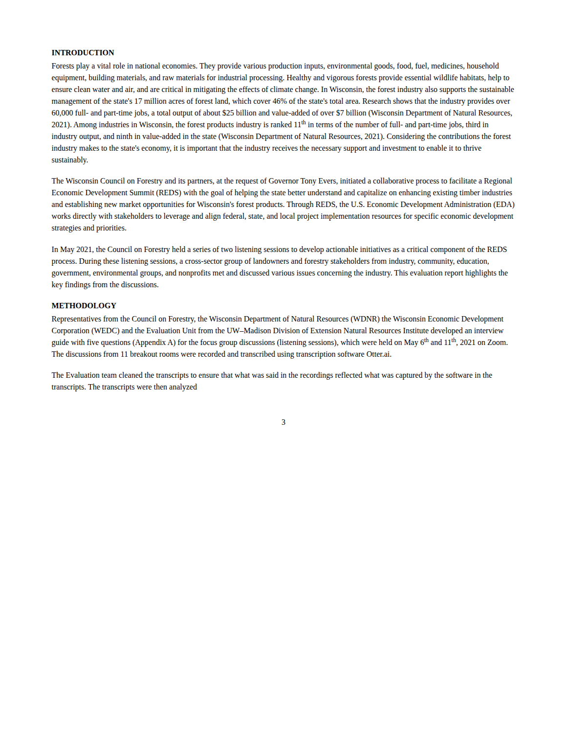Introduction
Forests play a vital role in national economies. They provide various production inputs, environmental goods, food, fuel, medicines, household equipment, building materials, and raw materials for industrial processing. Healthy and vigorous forests provide essential wildlife habitats, help to ensure clean water and air, and are critical in mitigating the effects of climate change. In Wisconsin, the forest industry also supports the sustainable management of the state's 17 million acres of forest land, which cover 46% of the state's total area. Research shows that the industry provides over 60,000 full- and part-time jobs, a total output of about $25 billion and value-added of over $7 billion (Wisconsin Department of Natural Resources, 2021). Among industries in Wisconsin, the forest products industry is ranked 11th in terms of the number of full- and part-time jobs, third in industry output, and ninth in value-added in the state (Wisconsin Department of Natural Resources, 2021). Considering the contributions the forest industry makes to the state's economy, it is important that the industry receives the necessary support and investment to enable it to thrive sustainably.
The Wisconsin Council on Forestry and its partners, at the request of Governor Tony Evers, initiated a collaborative process to facilitate a Regional Economic Development Summit (REDS) with the goal of helping the state better understand and capitalize on enhancing existing timber industries and establishing new market opportunities for Wisconsin's forest products. Through REDS, the U.S. Economic Development Administration (EDA) works directly with stakeholders to leverage and align federal, state, and local project implementation resources for specific economic development strategies and priorities.
In May 2021, the Council on Forestry held a series of two listening sessions to develop actionable initiatives as a critical component of the REDS process. During these listening sessions, a cross-sector group of landowners and forestry stakeholders from industry, community, education, government, environmental groups, and nonprofits met and discussed various issues concerning the industry. This evaluation report highlights the key findings from the discussions.
Methodology
Representatives from the Council on Forestry, the Wisconsin Department of Natural Resources (WDNR) the Wisconsin Economic Development Corporation (WEDC) and the Evaluation Unit from the UW–Madison Division of Extension Natural Resources Institute developed an interview guide with five questions (Appendix A) for the focus group discussions (listening sessions), which were held on May 6th and 11th, 2021 on Zoom. The discussions from 11 breakout rooms were recorded and transcribed using transcription software Otter.ai.
The Evaluation team cleaned the transcripts to ensure that what was said in the recordings reflected what was captured by the software in the transcripts. The transcripts were then analyzed
3